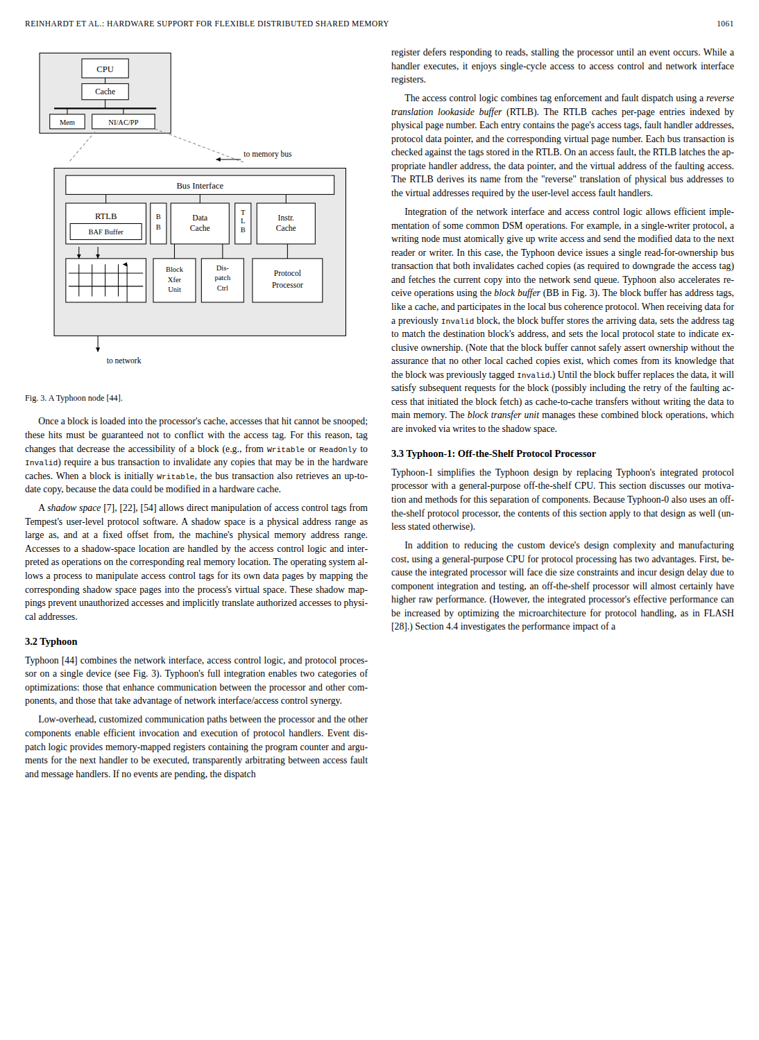Reinhardt et al.: Hardware Support for Flexible Distributed Shared Memory 1061
CPU Cache Mem NI/AC/PP to memory bus Bus Interface RTLB BAF Buffer B B Data Cache T L B Instr. Cache Block Xfer Unit Dis- patch Ctrl Protocol Processor to network
Fig. 3. A Typhoon node [44].
Once a block is loaded into the processor's cache, accesses that hit cannot be snooped; these hits must be guaranteed not to conflict with the access tag. For this reason, tag changes that decrease the accessibility of a block (e.g., from Writable or ReadOnly to Invalid) require a bus transaction to invalidate any copies that may be in the hardware caches. When a block is initially Writable, the bus transaction also retrieves an up-to-date copy, because the data could be modified in a hardware cache.
A shadow space [7], [22], [54] allows direct manipulation of access control tags from Tempest's user-level protocol software. A shadow space is a physical address range as large as, and at a fixed offset from, the machine's physical memory address range. Accesses to a shadow-space location are handled by the access control logic and interpreted as operations on the corresponding real memory location. The operating system allows a process to manipulate access control tags for its own data pages by mapping the corresponding shadow space pages into the process's virtual space. These shadow mappings prevent unauthorized accesses and implicitly translate authorized accesses to physical addresses.
3.2 Typhoon
Typhoon [44] combines the network interface, access control logic, and protocol processor on a single device (see Fig. 3). Typhoon's full integration enables two categories of optimizations: those that enhance communication between the processor and other components, and those that take advantage of network interface/access control synergy.
Low-overhead, customized communication paths between the processor and the other components enable efficient invocation and execution of protocol handlers. Event dispatch logic provides memory-mapped registers containing the program counter and arguments for the next handler to be executed, transparently arbitrating between access fault and message handlers. If no events are pending, the dispatch
register defers responding to reads, stalling the processor until an event occurs. While a handler executes, it enjoys single-cycle access to access control and network interface registers.
The access control logic combines tag enforcement and fault dispatch using a reverse translation lookaside buffer (RTLB). The RTLB caches per-page entries indexed by physical page number. Each entry contains the page's access tags, fault handler addresses, protocol data pointer, and the corresponding virtual page number. Each bus transaction is checked against the tags stored in the RTLB. On an access fault, the RTLB latches the appropriate handler address, the data pointer, and the virtual address of the faulting access. The RTLB derives its name from the "reverse" translation of physical bus addresses to the virtual addresses required by the user-level access fault handlers.
Integration of the network interface and access control logic allows efficient implementation of some common DSM operations. For example, in a single-writer protocol, a writing node must atomically give up write access and send the modified data to the next reader or writer. In this case, the Typhoon device issues a single read-for-ownership bus transaction that both invalidates cached copies (as required to downgrade the access tag) and fetches the current copy into the network send queue. Typhoon also accelerates receive operations using the block buffer (BB in Fig. 3). The block buffer has address tags, like a cache, and participates in the local bus coherence protocol. When receiving data for a previously Invalid block, the block buffer stores the arriving data, sets the address tag to match the destination block's address, and sets the local protocol state to indicate exclusive ownership. (Note that the block buffer cannot safely assert ownership without the assurance that no other local cached copies exist, which comes from its knowledge that the block was previously tagged Invalid.) Until the block buffer replaces the data, it will satisfy subsequent requests for the block (possibly including the retry of the faulting access that initiated the block fetch) as cache-to-cache transfers without writing the data to main memory. The block transfer unit manages these combined block operations, which are invoked via writes to the shadow space.
3.3 Typhoon-1: Off-the-Shelf Protocol Processor
Typhoon-1 simplifies the Typhoon design by replacing Typhoon's integrated protocol processor with a general-purpose off-the-shelf CPU. This section discusses our motivation and methods for this separation of components. Because Typhoon-0 also uses an off-the-shelf protocol processor, the contents of this section apply to that design as well (unless stated otherwise).
In addition to reducing the custom device's design complexity and manufacturing cost, using a general-purpose CPU for protocol processing has two advantages. First, because the integrated processor will face die size constraints and incur design delay due to component integration and testing, an off-the-shelf processor will almost certainly have higher raw performance. (However, the integrated processor's effective performance can be increased by optimizing the microarchitecture for protocol handling, as in FLASH [28].) Section 4.4 investigates the performance impact of a